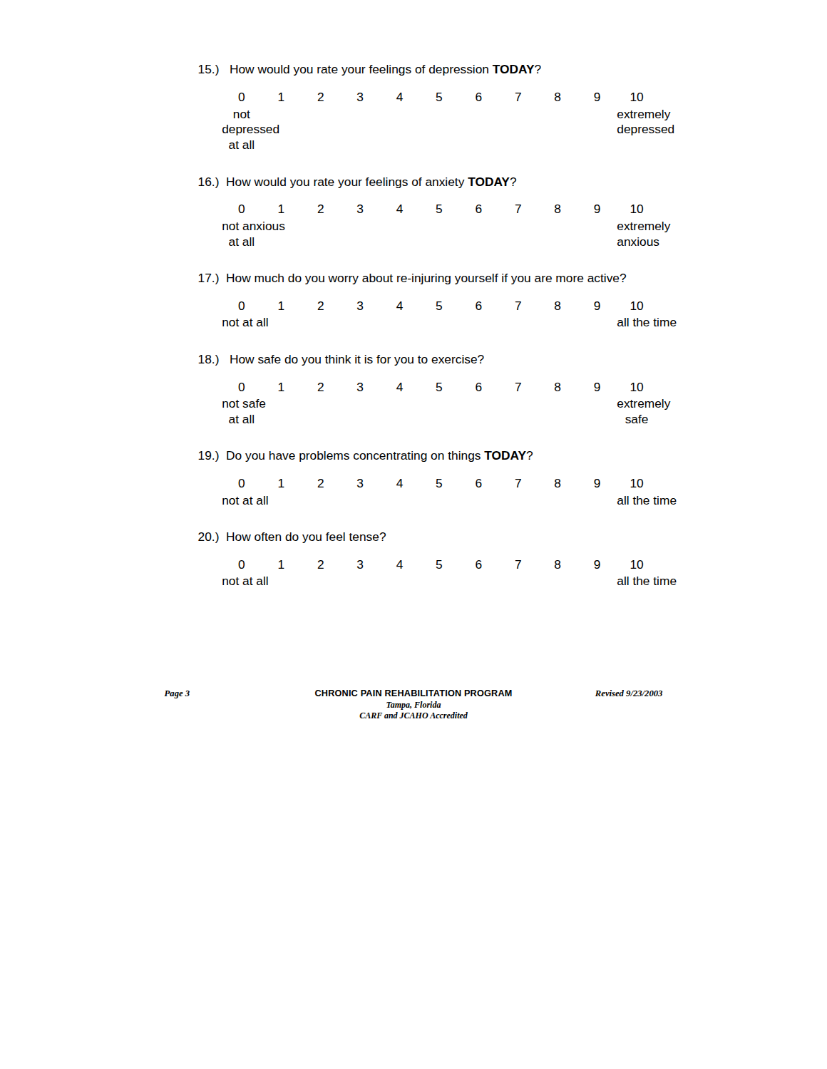15.) How would you rate your feelings of depression TODAY?
| 0 | 1 | 2 | 3 | 4 | 5 | 6 | 7 | 8 | 9 | 10 |
| not | | | | | | | | | | extremely |
| depressed | | | | | | | | | | depressed |
| at all | | | | | | | | | | |
16.) How would you rate your feelings of anxiety TODAY?
| 0 | 1 | 2 | 3 | 4 | 5 | 6 | 7 | 8 | 9 | 10 |
| not anxious | | | | | | | | | | extremely |
| at all | | | | | | | | | | anxious |
17.) How much do you worry about re-injuring yourself if you are more active?
| 0 | 1 | 2 | 3 | 4 | 5 | 6 | 7 | 8 | 9 | 10 |
| not at all | | | | | | | | | | all the time |
18.) How safe do you think it is for you to exercise?
| 0 | 1 | 2 | 3 | 4 | 5 | 6 | 7 | 8 | 9 | 10 |
| not safe | | | | | | | | | | extremely |
| at all | | | | | | | | | | safe |
19.) Do you have problems concentrating on things TODAY?
| 0 | 1 | 2 | 3 | 4 | 5 | 6 | 7 | 8 | 9 | 10 |
| not at all | | | | | | | | | | all the time |
20.) How often do you feel tense?
| 0 | 1 | 2 | 3 | 4 | 5 | 6 | 7 | 8 | 9 | 10 |
| not at all | | | | | | | | | | all the time |
| Page 3 | CHRONIC PAIN REHABILITATION PROGRAM Tampa, Florida CARF and JCAHO Accredited | Revised 9/23/2003 |